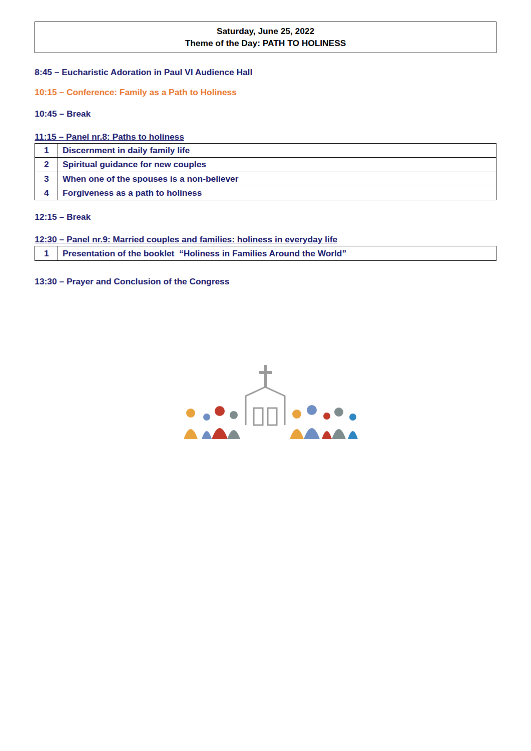Saturday, June 25, 2022
Theme of the Day: PATH TO HOLINESS
8:45 – Eucharistic Adoration in Paul VI Audience Hall
10:15 – Conference: Family as a Path to Holiness
10:45 – Break
11:15 – Panel nr.8: Paths to holiness
| 1 | Discernment in daily family life |
| 2 | Spiritual guidance for new couples |
| 3 | When one of the spouses is a non-believer |
| 4 | Forgiveness as a path to holiness |
12:15 – Break
12:30 – Panel nr.9: Married couples and families: holiness in everyday life
| 1 | Presentation of the booklet “Holiness in Families Around the World” |
13:30 – Prayer and Conclusion of the Congress